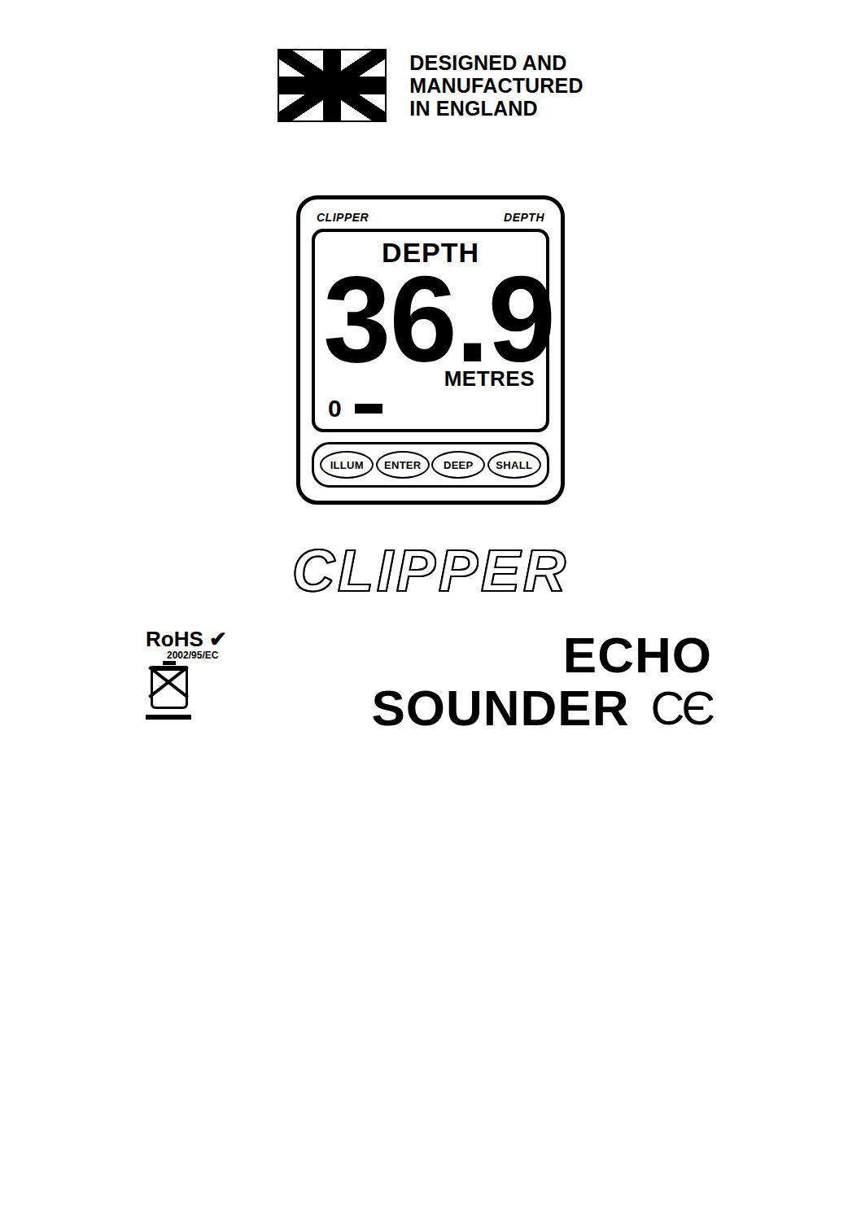Designed and
Manufactured
in England
CLIPPER DEPTH
DEPTH
36.9
METRES
0
ILLUM
ENTER
DEEP
SHALL
CLIPPER
RoHS ✔
2002/95/EC
ECHO
SOUNDER CЄ